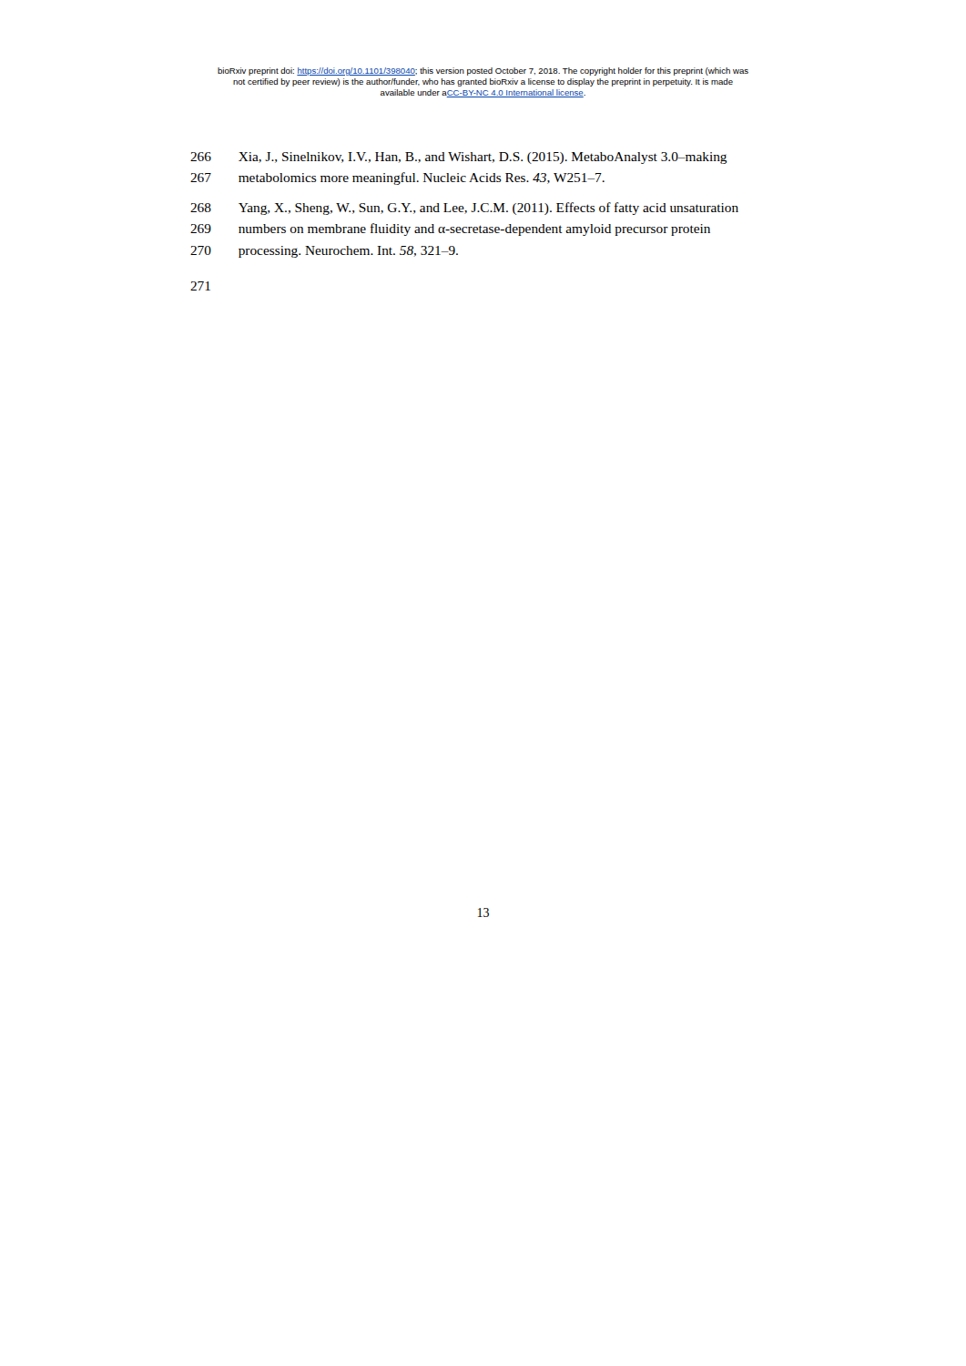bioRxiv preprint doi: https://doi.org/10.1101/398040; this version posted October 7, 2018. The copyright holder for this preprint (which was
not certified by peer review) is the author/funder, who has granted bioRxiv a license to display the preprint in perpetuity. It is made
available under aCC-BY-NC 4.0 International license.
266
Xia, J., Sinelnikov, I.V., Han, B., and Wishart, D.S. (2015). MetaboAnalyst 3.0–making
267
metabolomics more meaningful. Nucleic Acids Res. 43, W251–7.
268
Yang, X., Sheng, W., Sun, G.Y., and Lee, J.C.M. (2011). Effects of fatty acid unsaturation
269
numbers on membrane fluidity and α-secretase-dependent amyloid precursor protein
270
processing. Neurochem. Int. 58, 321–9.
271
13